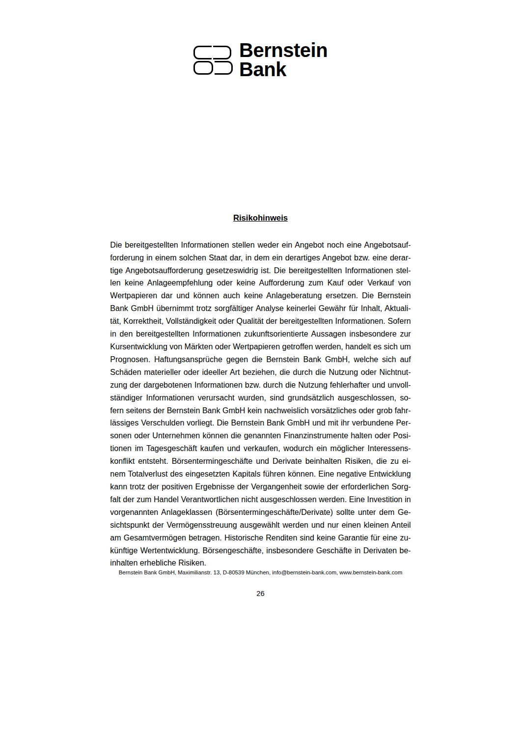Bernstein
Bank
Risikohinweis
Die bereitgestellten Informationen stellen weder ein Angebot noch eine Angebotsaufforderung in einem solchen Staat dar, in dem ein derartiges Angebot bzw. eine derartige Angebotsaufforderung gesetzeswidrig ist. Die bereitgestellten Informationen stellen keine Anlageempfehlung oder keine Aufforderung zum Kauf oder Verkauf von Wertpapieren dar und können auch keine Anlageberatung ersetzen. Die Bernstein Bank GmbH übernimmt trotz sorgfältiger Analyse keinerlei Gewähr für Inhalt, Aktualität, Korrektheit, Vollständigkeit oder Qualität der bereitgestellten Informationen. Sofern in den bereitgestellten Informationen zukunftsorientierte Aussagen insbesondere zur Kursentwicklung von Märkten oder Wertpapieren getroffen werden, handelt es sich um Prognosen. Haftungsansprüche gegen die Bernstein Bank GmbH, welche sich auf Schäden materieller oder ideeller Art beziehen, die durch die Nutzung oder Nichtnutzung der dargebotenen Informationen bzw. durch die Nutzung fehlerhafter und unvollständiger Informationen verursacht wurden, sind grundsätzlich ausgeschlossen, sofern seitens der Bernstein Bank GmbH kein nachweislich vorsätzliches oder grob fahrlässiges Verschulden vorliegt. Die Bernstein Bank GmbH und mit ihr verbundene Personen oder Unternehmen können die genannten Finanzinstrumente halten oder Positionen im Tagesgeschäft kaufen und verkaufen, wodurch ein möglicher Interessenskonflikt entsteht. Börsentermingeschäfte und Derivate beinhalten Risiken, die zu einem Totalverlust des eingesetzten Kapitals führen können. Eine negative Entwicklung kann trotz der positiven Ergebnisse der Vergangenheit sowie der erforderlichen Sorgfalt der zum Handel Verantwortlichen nicht ausgeschlossen werden. Eine Investition in vorgenannten Anlageklassen (Börsentermingeschäfte/Derivate) sollte unter dem Gesichtspunkt der Vermögensstreuung ausgewählt werden und nur einen kleinen Anteil am Gesamtvermögen betragen. Historische Renditen sind keine Garantie für eine zukünftige Wertentwicklung. Börsengeschäfte, insbesondere Geschäfte in Derivaten beinhalten erhebliche Risiken.
Bernstein Bank GmbH, Maximilianstr. 13, D-80539 München, info@bernstein-bank.com, www.bernstein-bank.com
26